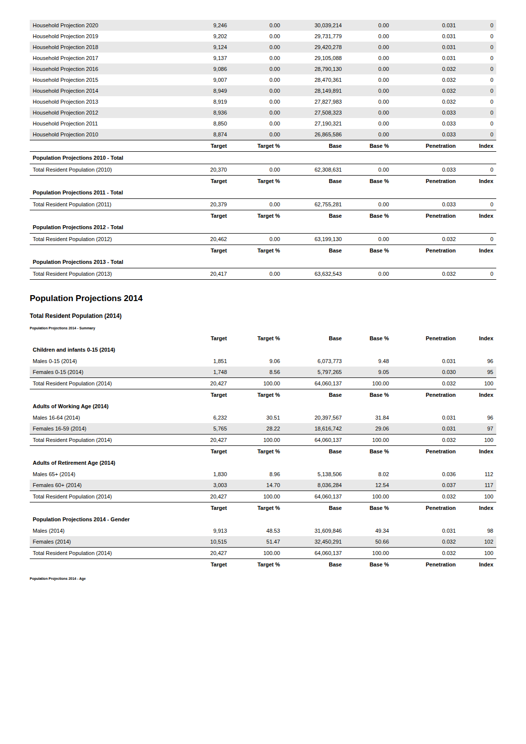| Household Projection 2020 | 9,246 | 0.00 | 30,039,214 | 0.00 | 0.031 | 0 |
| Household Projection 2019 | 9,202 | 0.00 | 29,731,779 | 0.00 | 0.031 | 0 |
| Household Projection 2018 | 9,124 | 0.00 | 29,420,278 | 0.00 | 0.031 | 0 |
| Household Projection 2017 | 9,137 | 0.00 | 29,105,088 | 0.00 | 0.031 | 0 |
| Household Projection 2016 | 9,086 | 0.00 | 28,790,130 | 0.00 | 0.032 | 0 |
| Household Projection 2015 | 9,007 | 0.00 | 28,470,361 | 0.00 | 0.032 | 0 |
| Household Projection 2014 | 8,949 | 0.00 | 28,149,891 | 0.00 | 0.032 | 0 |
| Household Projection 2013 | 8,919 | 0.00 | 27,827,983 | 0.00 | 0.032 | 0 |
| Household Projection 2012 | 8,936 | 0.00 | 27,508,323 | 0.00 | 0.033 | 0 |
| Household Projection 2011 | 8,850 | 0.00 | 27,190,321 | 0.00 | 0.033 | 0 |
| Household Projection 2010 | 8,874 | 0.00 | 26,865,586 | 0.00 | 0.033 | 0 |
| | Target | Target % | Base | Base % | Penetration | Index |
| Population Projections 2010 - Total |
| Total Resident Population (2010) | 20,370 | 0.00 | 62,308,631 | 0.00 | 0.033 | 0 |
| | Target | Target % | Base | Base % | Penetration | Index |
| Population Projections 2011 - Total |
| Total Resident Population (2011) | 20,379 | 0.00 | 62,755,281 | 0.00 | 0.033 | 0 |
| | Target | Target % | Base | Base % | Penetration | Index |
| Population Projections 2012 - Total |
| Total Resident Population (2012) | 20,462 | 0.00 | 63,199,130 | 0.00 | 0.032 | 0 |
| | Target | Target % | Base | Base % | Penetration | Index |
| Population Projections 2013 - Total |
| Total Resident Population (2013) | 20,417 | 0.00 | 63,632,543 | 0.00 | 0.032 | 0 |
Population Projections 2014
Total Resident Population (2014)
Population Projections 2014 - Summary
| | Target | Target % | Base | Base % | Penetration | Index |
| Children and infants 0-15 (2014) |
| Males 0-15 (2014) | 1,851 | 9.06 | 6,073,773 | 9.48 | 0.031 | 96 |
| Females 0-15 (2014) | 1,748 | 8.56 | 5,797,265 | 9.05 | 0.030 | 95 |
| Total Resident Population (2014) | 20,427 | 100.00 | 64,060,137 | 100.00 | 0.032 | 100 |
| | Target | Target % | Base | Base % | Penetration | Index |
| Adults of Working Age (2014) |
| Males 16-64 (2014) | 6,232 | 30.51 | 20,397,567 | 31.84 | 0.031 | 96 |
| Females 16-59 (2014) | 5,765 | 28.22 | 18,616,742 | 29.06 | 0.031 | 97 |
| Total Resident Population (2014) | 20,427 | 100.00 | 64,060,137 | 100.00 | 0.032 | 100 |
| | Target | Target % | Base | Base % | Penetration | Index |
| Adults of Retirement Age (2014) |
| Males 65+ (2014) | 1,830 | 8.96 | 5,138,506 | 8.02 | 0.036 | 112 |
| Females 60+ (2014) | 3,003 | 14.70 | 8,036,284 | 12.54 | 0.037 | 117 |
| Total Resident Population (2014) | 20,427 | 100.00 | 64,060,137 | 100.00 | 0.032 | 100 |
| | Target | Target % | Base | Base % | Penetration | Index |
| Population Projections 2014 - Gender |
| Males (2014) | 9,913 | 48.53 | 31,609,846 | 49.34 | 0.031 | 98 |
| Females (2014) | 10,515 | 51.47 | 32,450,291 | 50.66 | 0.032 | 102 |
| Total Resident Population (2014) | 20,427 | 100.00 | 64,060,137 | 100.00 | 0.032 | 100 |
| | Target | Target % | Base | Base % | Penetration | Index |
Population Projections 2014 - Age